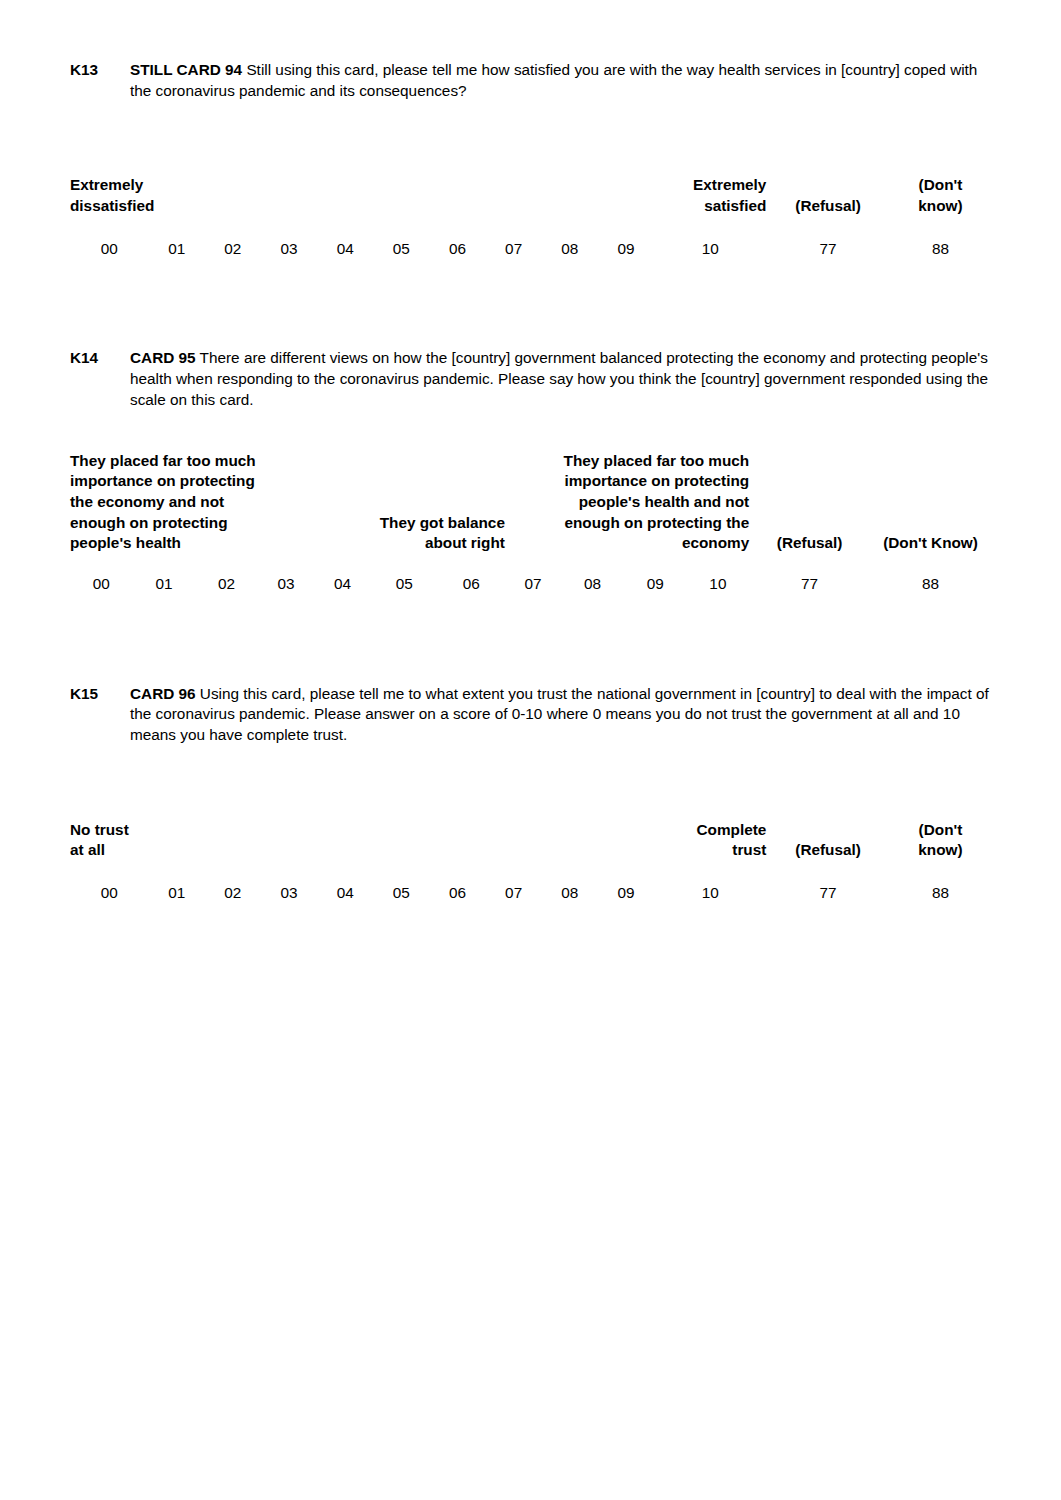K13
STILL CARD 94 Still using this card, please tell me how satisfied you are with the way health services in [country] coped with the coronavirus pandemic and its consequences?
| Extremely dissatisfied | | | | | | | | | Extremely satisfied | (Refusal) | (Don't know) |
| --- | --- | --- | --- | --- | --- | --- | --- | --- | --- | --- | --- |
| 00 | 01 | 02 | 03 | 04 | 05 | 06 | 07 | 08 | 09 | 10 | 77 | 88 |
K14
CARD 95 There are different views on how the [country] government balanced protecting the economy and protecting people's health when responding to the coronavirus pandemic. Please say how you think the [country] government responded using the scale on this card.
| They placed far too much importance on protecting the economy and not enough on protecting people's health | | | They got balance about right | | They placed far too much importance on protecting people's health and not enough on protecting the economy | (Refusal) | (Don't Know) |
| --- | --- | --- | --- | --- | --- | --- | --- |
| 00 | 01 | 02 | 03 | 04 | 05 | 06 | 07 | 08 | 09 | 10 | 77 | 88 |
K15
CARD 96 Using this card, please tell me to what extent you trust the national government in [country] to deal with the impact of the coronavirus pandemic. Please answer on a score of 0-10 where 0 means you do not trust the government at all and 10 means you have complete trust.
| No trust at all | | | | | | | | | Complete trust | (Refusal) | (Don't know) |
| --- | --- | --- | --- | --- | --- | --- | --- | --- | --- | --- | --- |
| 00 | 01 | 02 | 03 | 04 | 05 | 06 | 07 | 08 | 09 | 10 | 77 | 88 |